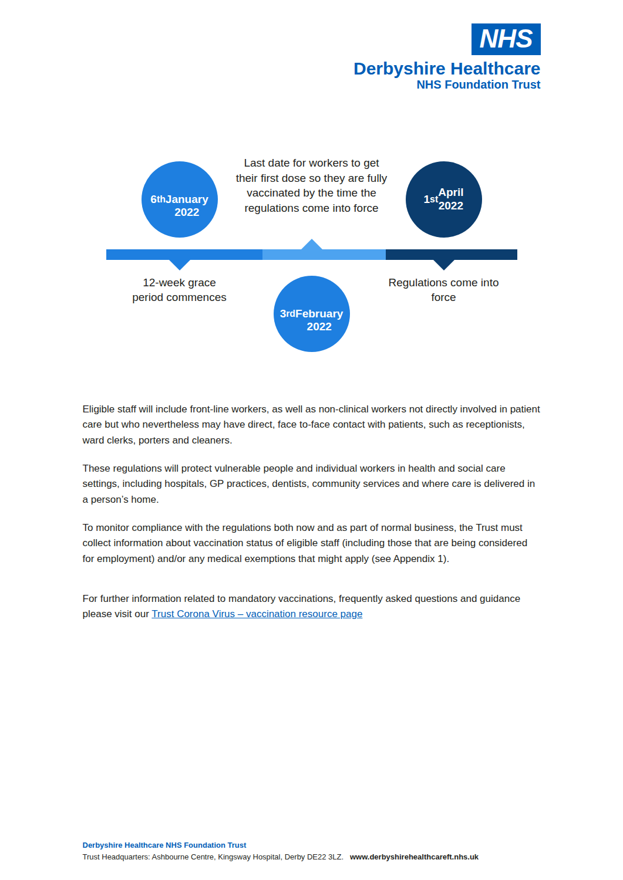NHS
Derbyshire Healthcare
NHS Foundation Trust
Last date for workers to get their first dose so they are fully vaccinated by the time the regulations come into force
6th
January
2022
1st April
2022
12-week grace period commences
3rd
February
2022
Regulations come into force
Eligible staff will include front-line workers, as well as non-clinical workers not directly involved in patient care but who nevertheless may have direct, face to-face contact with patients, such as receptionists, ward clerks, porters and cleaners.
These regulations will protect vulnerable people and individual workers in health and social care settings, including hospitals, GP practices, dentists, community services and where care is delivered in a person’s home.
To monitor compliance with the regulations both now and as part of normal business, the Trust must collect information about vaccination status of eligible staff (including those that are being considered for employment) and/or any medical exemptions that might apply (see Appendix 1).
For further information related to mandatory vaccinations, frequently asked questions and guidance please visit our Trust Corona Virus – vaccination resource page
Derbyshire Healthcare NHS Foundation Trust
Trust Headquarters: Ashbourne Centre, Kingsway Hospital, Derby DE22 3LZ. www.derbyshirehealthcareft.nhs.uk